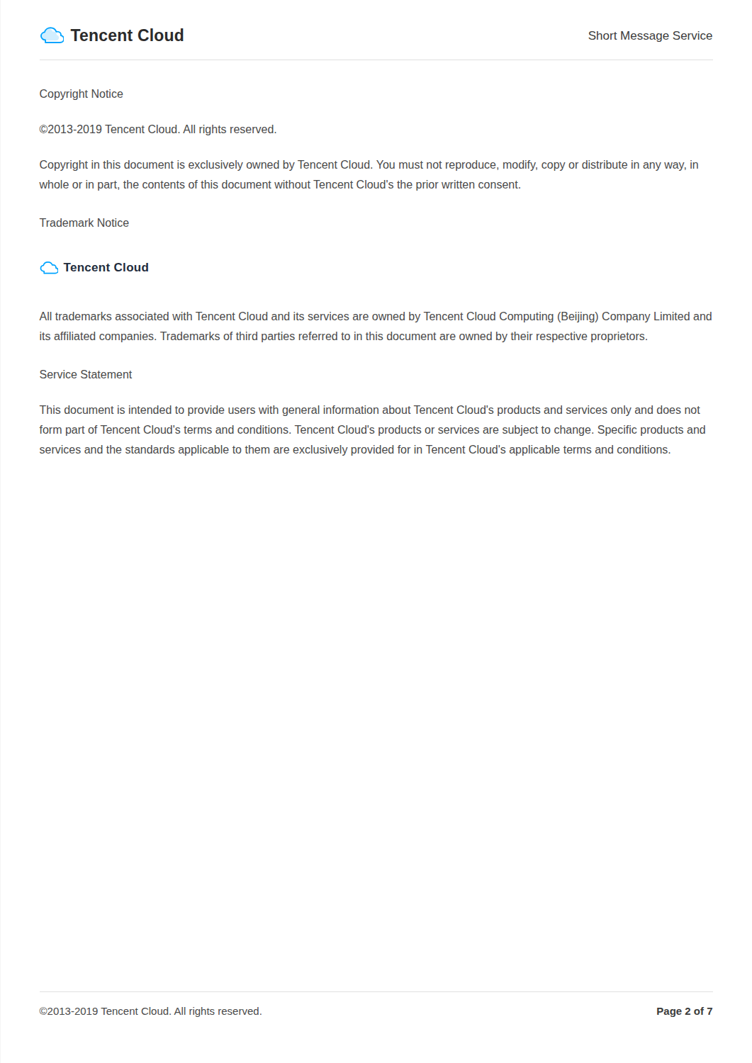Tencent Cloud
Short Message Service
Copyright Notice
©2013-2019 Tencent Cloud. All rights reserved.
Copyright in this document is exclusively owned by Tencent Cloud. You must not reproduce, modify, copy or distribute in any way, in whole or in part, the contents of this document without Tencent Cloud's the prior written consent.
Trademark Notice
Tencent Cloud
All trademarks associated with Tencent Cloud and its services are owned by Tencent Cloud Computing (Beijing) Company Limited and its affiliated companies. Trademarks of third parties referred to in this document are owned by their respective proprietors.
Service Statement
This document is intended to provide users with general information about Tencent Cloud's products and services only and does not form part of Tencent Cloud's terms and conditions. Tencent Cloud's products or services are subject to change. Specific products and services and the standards applicable to them are exclusively provided for in Tencent Cloud's applicable terms and conditions.
©2013-2019 Tencent Cloud. All rights reserved.
Page 2 of 7